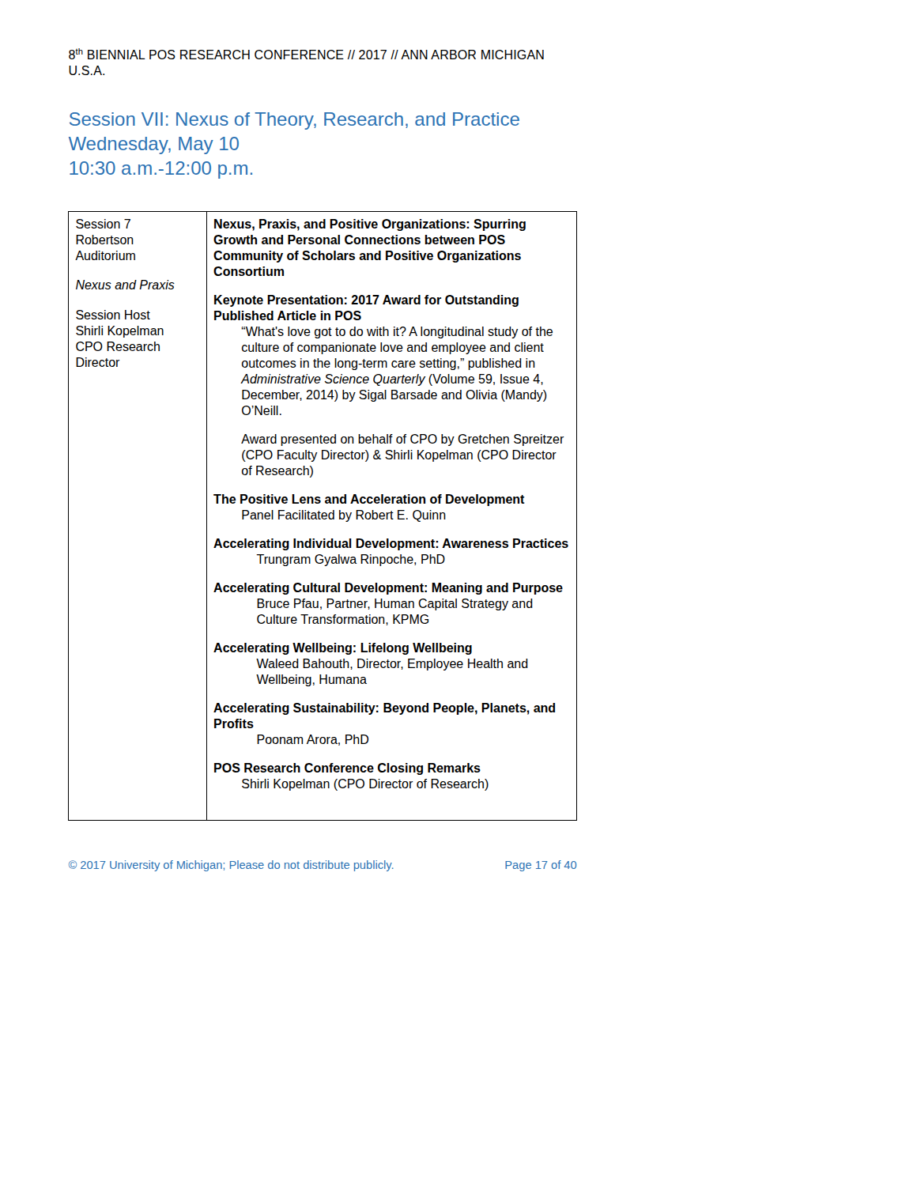8th BIENNIAL POS RESEARCH CONFERENCE // 2017 // ANN ARBOR MICHIGAN U.S.A.
Session VII: Nexus of Theory, Research, and Practice Wednesday, May 10 10:30 a.m.-12:00 p.m.
| Session 7 Robertson Auditorium Nexus and Praxis Session Host Shirli Kopelman CPO Research Director | Nexus, Praxis, and Positive Organizations: Spurring Growth and Personal Connections between POS Community of Scholars and Positive Organizations Consortium Keynote Presentation: 2017 Award for Outstanding Published Article in POS “What's love got to do with it? A longitudinal study of the culture of companionate love and employee and client outcomes in the long-term care setting,” published in Administrative Science Quarterly (Volume 59, Issue 4, December, 2014) by Sigal Barsade and Olivia (Mandy) O’Neill. Award presented on behalf of CPO by Gretchen Spreitzer (CPO Faculty Director) & Shirli Kopelman (CPO Director of Research) The Positive Lens and Acceleration of Development Panel Facilitated by Robert E. Quinn Accelerating Individual Development: Awareness Practices Trungram Gyalwa Rinpoche, PhD Accelerating Cultural Development: Meaning and Purpose Bruce Pfau, Partner, Human Capital Strategy and Culture Transformation, KPMG Accelerating Wellbeing: Lifelong Wellbeing Waleed Bahouth, Director, Employee Health and Wellbeing, Humana Accelerating Sustainability: Beyond People, Planets, and Profits Poonam Arora, PhD POS Research Conference Closing Remarks Shirli Kopelman (CPO Director of Research) |
© 2017 University of Michigan; Please do not distribute publicly. Page 17 of 40